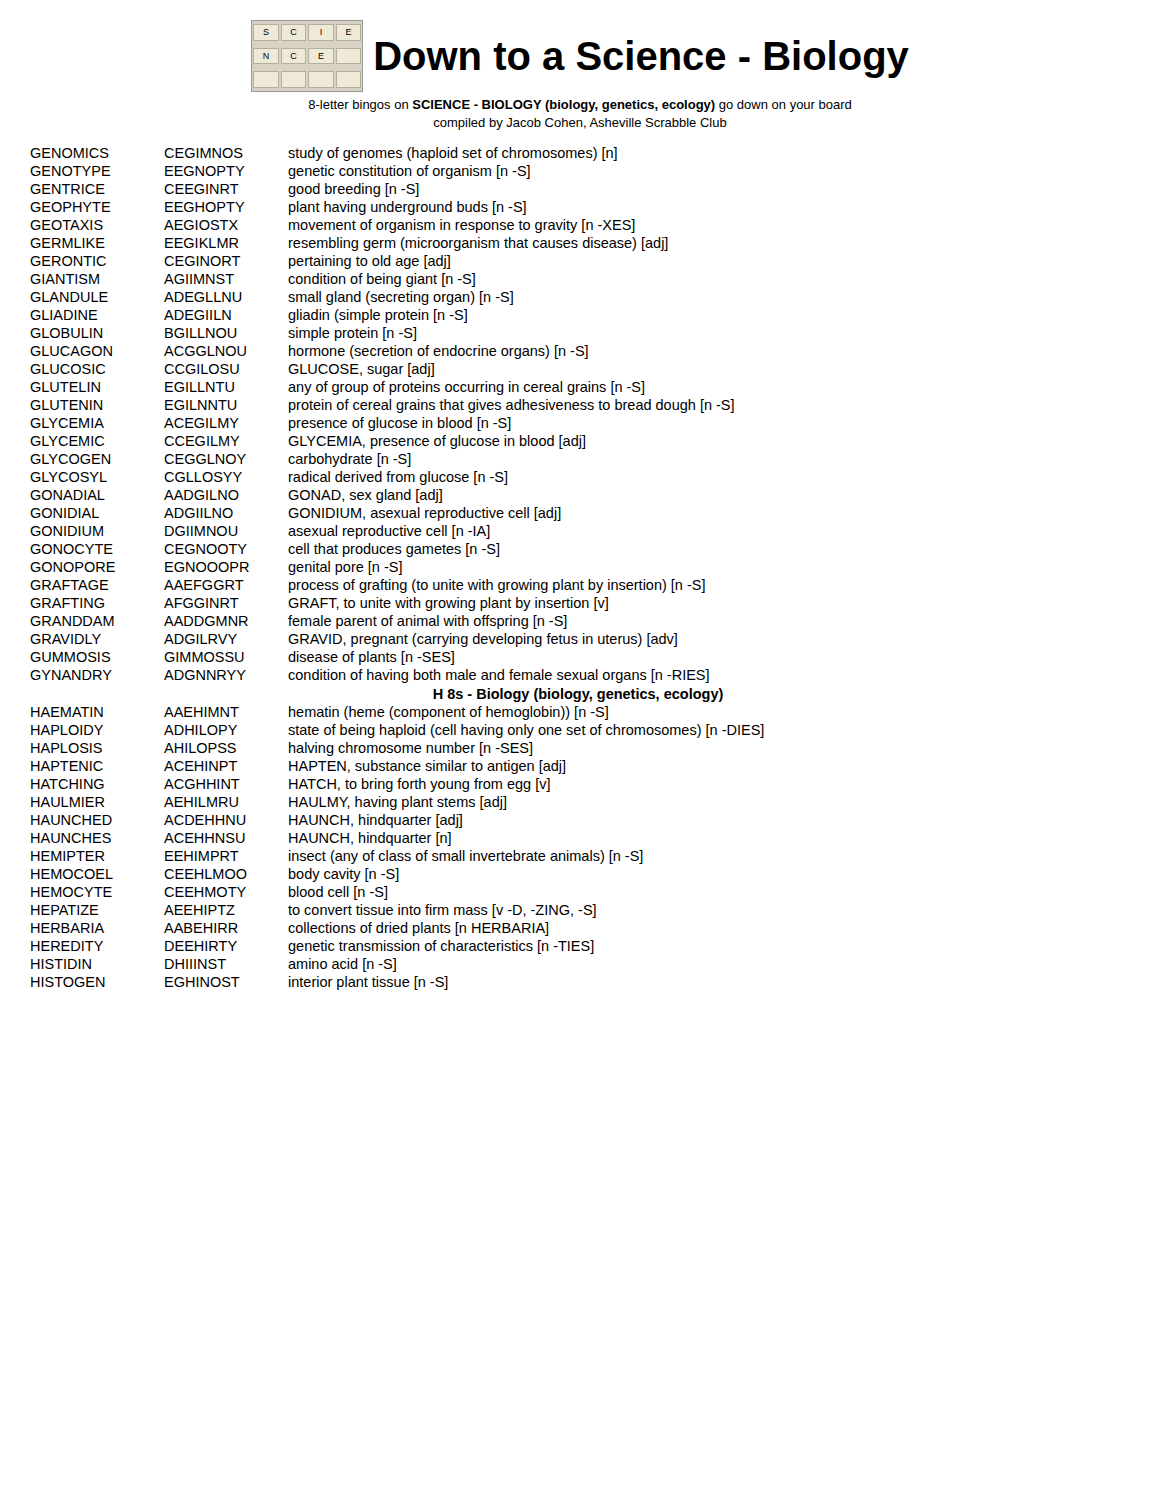SCIE NCE
Down to a Science - Biology
8-letter bingos on SCIENCE - BIOLOGY (biology, genetics, ecology) go down on your board
compiled by Jacob Cohen, Asheville Scrabble Club
| GENOMICS | CEGIMNOS | study of genomes (haploid set of chromosomes) [n] |
| GENOTYPE | EEGNOPTY | genetic constitution of organism [n -S] |
| GENTRICE | CEEGINRT | good breeding [n -S] |
| GEOPHYTE | EEGHOPTY | plant having underground buds [n -S] |
| GEOTAXIS | AEGIOSTX | movement of organism in response to gravity [n -XES] |
| GERMLIKE | EEGIKLMR | resembling germ (microorganism that causes disease) [adj] |
| GERONTIC | CEGINORT | pertaining to old age [adj] |
| GIANTISM | AGIIMNST | condition of being giant [n -S] |
| GLANDULE | ADEGLLNU | small gland (secreting organ) [n -S] |
| GLIADINE | ADEGIILN | gliadin (simple protein [n -S] |
| GLOBULIN | BGILLNOU | simple protein [n -S] |
| GLUCAGON | ACGGLNOU | hormone (secretion of endocrine organs) [n -S] |
| GLUCOSIC | CCGILOSU | GLUCOSE, sugar [adj] |
| GLUTELIN | EGILLNTU | any of group of proteins occurring in cereal grains [n -S] |
| GLUTENIN | EGILNNTU | protein of cereal grains that gives adhesiveness to bread dough [n -S] |
| GLYCEMIA | ACEGILMY | presence of glucose in blood [n -S] |
| GLYCEMIC | CCEGILMY | GLYCEMIA, presence of glucose in blood [adj] |
| GLYCOGEN | CEGGLNOY | carbohydrate [n -S] |
| GLYCOSYL | CGLLOSYY | radical derived from glucose [n -S] |
| GONADIAL | AADGILNO | GONAD, sex gland [adj] |
| GONIDIAL | ADGIILNO | GONIDIUM, asexual reproductive cell [adj] |
| GONIDIUM | DGIIMNOU | asexual reproductive cell [n -IA] |
| GONOCYTE | CEGNOOTY | cell that produces gametes [n -S] |
| GONOPORE | EGNOOOPR | genital pore [n -S] |
| GRAFTAGE | AAEFGGRT | process of grafting (to unite with growing plant by insertion) [n -S] |
| GRAFTING | AFGGINRT | GRAFT, to unite with growing plant by insertion [v] |
| GRANDDAM | AADDGMNR | female parent of animal with offspring [n -S] |
| GRAVIDLY | ADGILRVY | GRAVID, pregnant (carrying developing fetus in uterus) [adv] |
| GUMMOSIS | GIMMOSSU | disease of plants [n -SES] |
| GYNANDRY | ADGNNRYY | condition of having both male and female sexual organs [n -RIES] |
| H 8s - Biology (biology, genetics, ecology) |
| HAEMATIN | AAEHIMNT | hematin (heme (component of hemoglobin)) [n -S] |
| HAPLOIDY | ADHILOPY | state of being haploid (cell having only one set of chromosomes) [n -DIES] |
| HAPLOSIS | AHILOPSS | halving chromosome number [n -SES] |
| HAPTENIC | ACEHINPT | HAPTEN, substance similar to antigen [adj] |
| HATCHING | ACGHHINT | HATCH, to bring forth young from egg [v] |
| HAULMIER | AEHILMRU | HAULMY, having plant stems [adj] |
| HAUNCHED | ACDEHHNU | HAUNCH, hindquarter [adj] |
| HAUNCHES | ACEHHNSU | HAUNCH, hindquarter [n] |
| HEMIPTER | EEHIMPRT | insect (any of class of small invertebrate animals) [n -S] |
| HEMOCOEL | CEEHLMOO | body cavity [n -S] |
| HEMOCYTE | CEEHMOTY | blood cell [n -S] |
| HEPATIZE | AEEHIPTZ | to convert tissue into firm mass [v -D, -ZING, -S] |
| HERBARIA | AABEHIRR | collections of dried plants [n HERBARIA] |
| HEREDITY | DEEHIRTY | genetic transmission of characteristics [n -TIES] |
| HISTIDIN | DHIIINST | amino acid [n -S] |
| HISTOGEN | EGHINOST | interior plant tissue [n -S] |